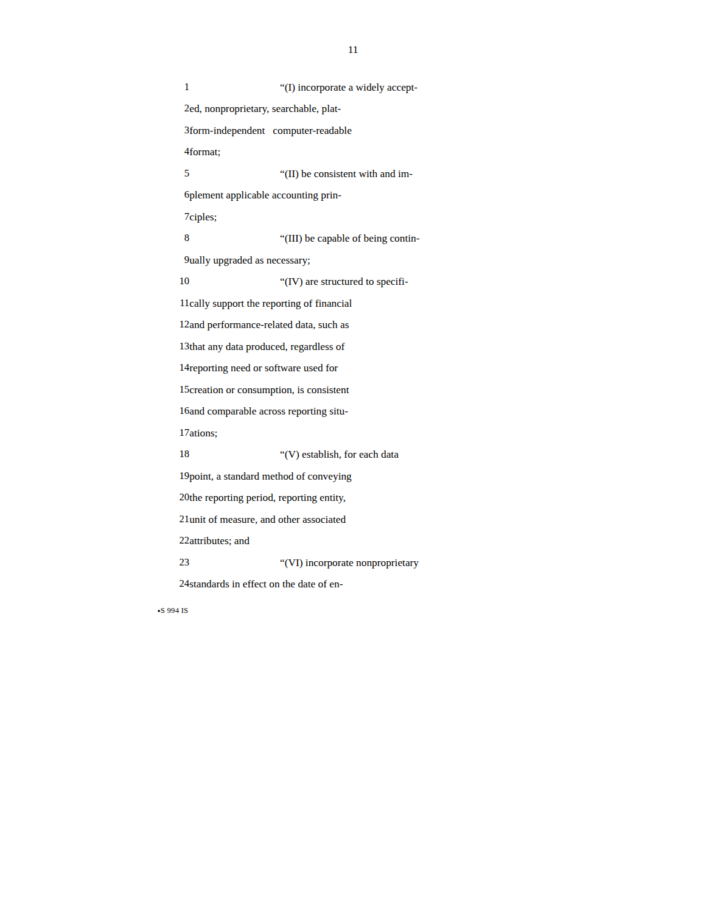11
| 1 | “(I) incorporate a widely accept- |
| 2 | ed, nonproprietary, searchable, plat- |
| 3 | form-independent computer-readable |
| 4 | format; |
| 5 | “(II) be consistent with and im- |
| 6 | plement applicable accounting prin- |
| 7 | ciples; |
| 8 | “(III) be capable of being contin- |
| 9 | ually upgraded as necessary; |
| 10 | “(IV) are structured to specifi- |
| 11 | cally support the reporting of financial |
| 12 | and performance-related data, such as |
| 13 | that any data produced, regardless of |
| 14 | reporting need or software used for |
| 15 | creation or consumption, is consistent |
| 16 | and comparable across reporting situ- |
| 17 | ations; |
| 18 | “(V) establish, for each data |
| 19 | point, a standard method of conveying |
| 20 | the reporting period, reporting entity, |
| 21 | unit of measure, and other associated |
| 22 | attributes; and |
| 23 | “(VI) incorporate nonproprietary |
| 24 | standards in effect on the date of en- |
•S 994 IS